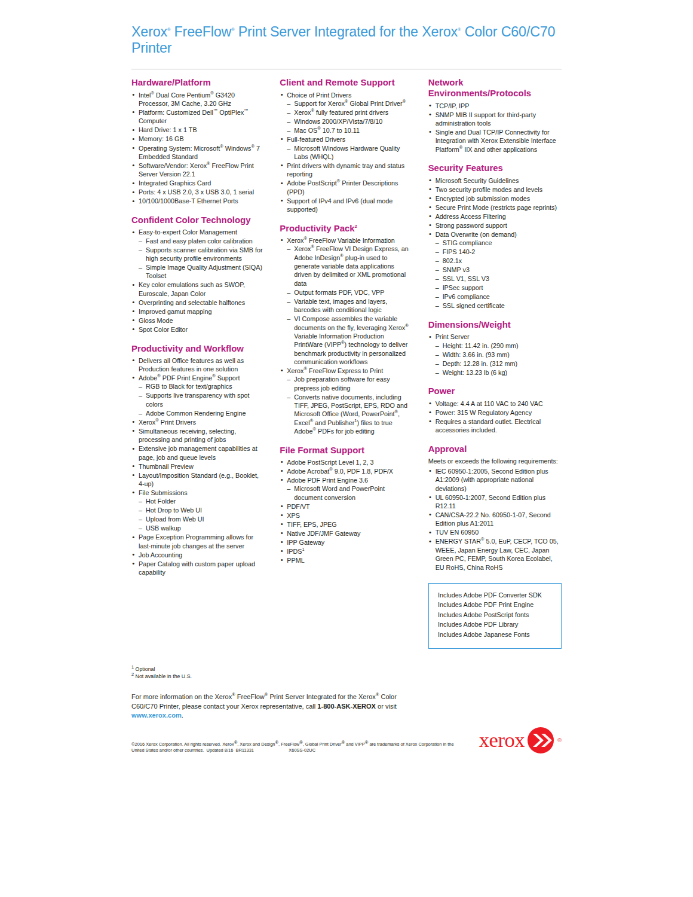Xerox® FreeFlow® Print Server Integrated for the Xerox® Color C60/C70 Printer
Hardware/Platform
Intel® Dual Core Pentium® G3420 Processor, 3M Cache, 3.20 GHz
Platform: Customized Dell™ OptiPlex™ Computer
Hard Drive: 1 x 1 TB
Memory: 16 GB
Operating System: Microsoft® Windows® 7 Embedded Standard
Software/Vendor: Xerox® FreeFlow Print Server Version 22.1
Integrated Graphics Card
Ports: 4 x USB 2.0, 3 x USB 3.0, 1 serial
10/100/1000Base-T Ethernet Ports
Confident Color Technology
Easy-to-expert Color Management
Fast and easy platen color calibration
Supports scanner calibration via SMB for high security profile environments
Simple Image Quality Adjustment (SIQA) Toolset
Key color emulations such as SWOP, Euroscale, Japan Color
Overprinting and selectable halftones
Improved gamut mapping
Gloss Mode
Spot Color Editor
Productivity and Workflow
Delivers all Office features as well as Production features in one solution
Adobe® PDF Print Engine® Support
RGB to Black for text/graphics
Supports live transparency with spot colors
Adobe Common Rendering Engine
Xerox® Print Drivers
Simultaneous receiving, selecting, processing and printing of jobs
Extensive job management capabilities at page, job and queue levels
Thumbnail Preview
Layout/Imposition Standard (e.g., Booklet, 4-up)
File Submissions
Hot Folder
Hot Drop to Web UI
Upload from Web UI
USB walkup
Page Exception Programming allows for last-minute job changes at the server
Job Accounting
Paper Catalog with custom paper upload capability
Client and Remote Support
Choice of Print Drivers
Support for Xerox® Global Print Driver®
Xerox® fully featured print drivers
Windows 2000/XP/Vista/7/8/10
Mac OS® 10.7 to 10.11
Full-featured Drivers
Microsoft Windows Hardware Quality Labs (WHQL)
Print drivers with dynamic tray and status reporting
Adobe PostScript® Printer Descriptions (PPD)
Support of IPv4 and IPv6 (dual mode supported)
Productivity Pack2
Xerox® FreeFlow Variable Information
Xerox® FreeFlow VI Design Express, an Adobe InDesign® plug-in used to generate variable data applications driven by delimited or XML promotional data
Output formats PDF, VDC, VPP
Variable text, images and layers, barcodes with conditional logic
VI Compose assembles the variable documents on the fly, leveraging Xerox® Variable Information Production PrintWare (VIPP®) technology to deliver benchmark productivity in personalized communication workflows
Xerox® FreeFlow Express to Print
Job preparation software for easy prepress job editing
Converts native documents, including TIFF, JPEG, PostScript, EPS, RDO and Microsoft Office (Word, PowerPoint®, Excel® and Publisher1) files to true Adobe® PDFs for job editing
File Format Support
Adobe PostScript Level 1, 2, 3
Adobe Acrobat® 9.0, PDF 1.8, PDF/X
Adobe PDF Print Engine 3.6
Microsoft Word and PowerPoint document conversion
PDF/VT
XPS
TIFF, EPS, JPEG
Native JDF/JMF Gateway
IPP Gateway
IPDS1
PPML
Network Environments/Protocols
TCP/IP, IPP
SNMP MIB II support for third-party administration tools
Single and Dual TCP/IP Connectivity for Integration with Xerox Extensible Interface Platform® IIX and other applications
Security Features
Microsoft Security Guidelines
Two security profile modes and levels
Encrypted job submission modes
Secure Print Mode (restricts page reprints)
Address Access Filtering
Strong password support
Data Overwrite (on demand)
STIG compliance
FIPS 140-2
802.1x
SNMP v3
SSL V1, SSL V3
IPSec support
IPv6 compliance
SSL signed certificate
Dimensions/Weight
Print Server
Height: 11.42 in. (290 mm)
Width: 3.66 in. (93 mm)
Depth: 12.28 in. (312 mm)
Weight: 13.23 lb (6 kg)
Power
Voltage: 4.4 A at 110 VAC to 240 VAC
Power: 315 W Regulatory Agency
Requires a standard outlet. Electrical accessories included.
Approval
Meets or exceeds the following requirements:
IEC 60950-1:2005, Second Edition plus A1:2009 (with appropriate national deviations)
UL 60950-1:2007, Second Edition plus R12.11
CAN/CSA-22.2 No. 60950-1-07, Second Edition plus A1:2011
TUV EN 60950
ENERGY STAR® 5.0, EuP, CECP, TCO 05, WEEE, Japan Energy Law, CEC, Japan Green PC, FEMP, South Korea Ecolabel, EU RoHS, China RoHS
Includes Adobe PDF Converter SDK
Includes Adobe PDF Print Engine
Includes Adobe PostScript fonts
Includes Adobe PDF Library
Includes Adobe Japanese Fonts
1 Optional
2 Not available in the U.S.
For more information on the Xerox® FreeFlow® Print Server Integrated for the Xerox® Color C60/C70 Printer, please contact your Xerox representative, call 1-800-ASK-XEROX or visit www.xerox.com.
©2016 Xerox Corporation. All rights reserved. Xerox®, Xerox and Design®, FreeFlow®, Global Print Driver® and VIPP® are trademarks of Xerox Corporation in the United States and/or other countries. Updated 8/16 BR11331X60SS-02UC
xerox ®